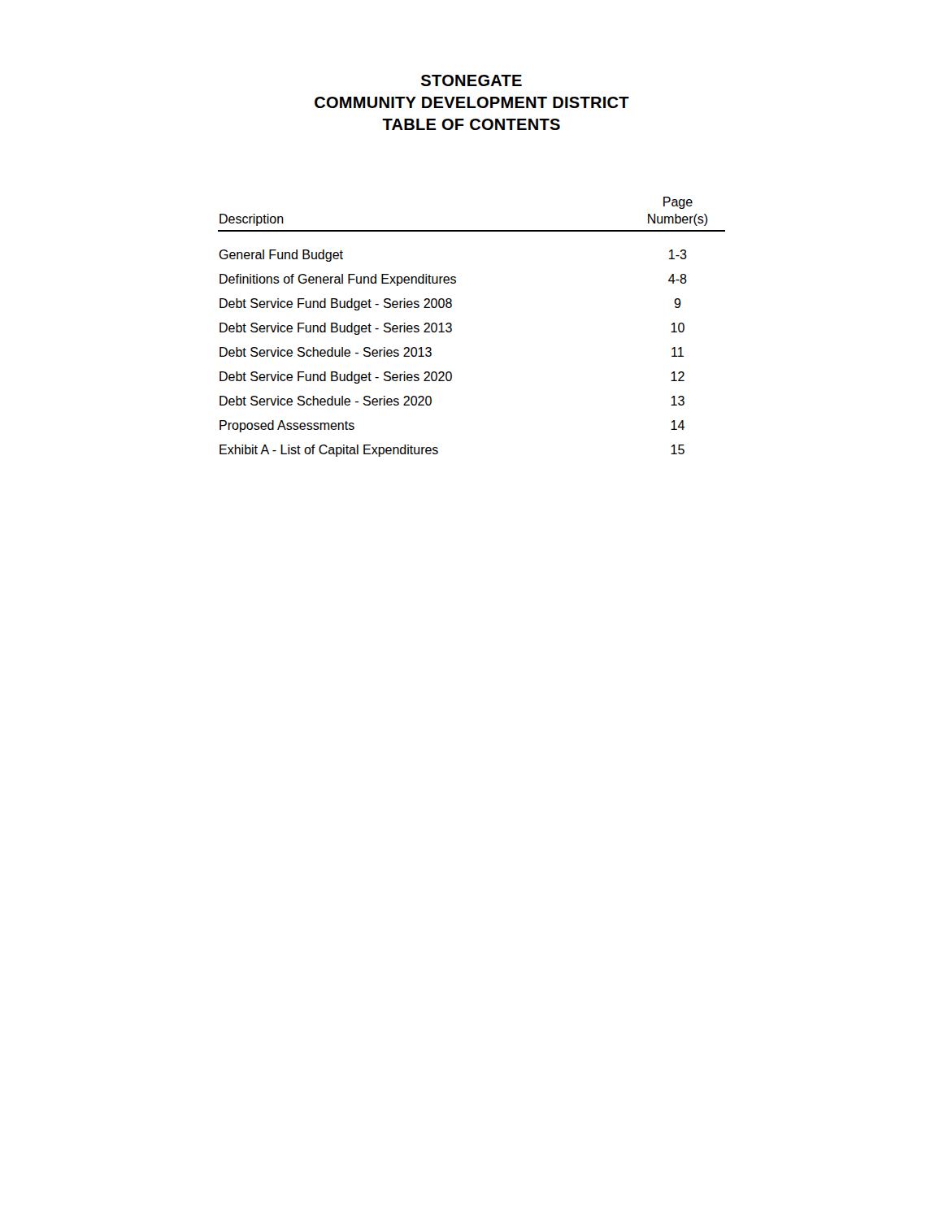STONEGATE
COMMUNITY DEVELOPMENT DISTRICT
TABLE OF CONTENTS
| | Page |
| --- | --- |
| Description | Number(s) |
| General Fund Budget | 1-3 |
| Definitions of General Fund Expenditures | 4-8 |
| Debt Service Fund Budget - Series 2008 | 9 |
| Debt Service Fund Budget - Series 2013 | 10 |
| Debt Service Schedule - Series 2013 | 11 |
| Debt Service Fund Budget - Series 2020 | 12 |
| Debt Service Schedule - Series 2020 | 13 |
| Proposed Assessments | 14 |
| Exhibit A - List of Capital Expenditures | 15 |